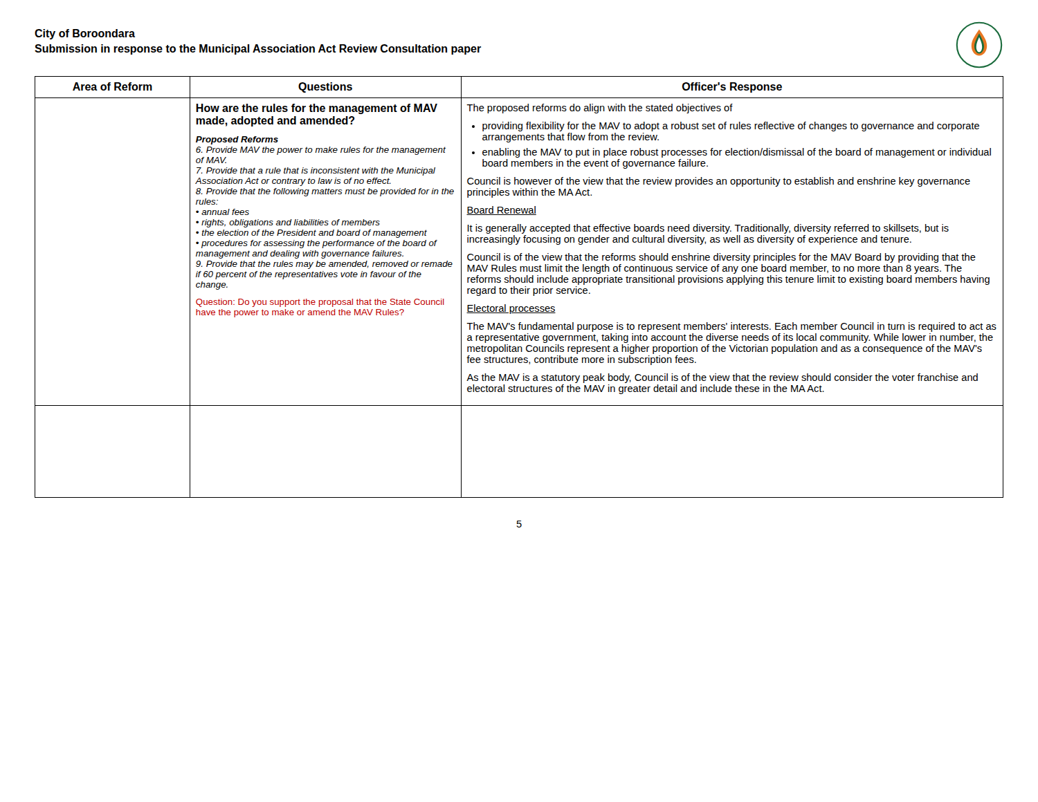City of Boroondara
Submission in response to the Municipal Association Act Review Consultation paper
| Area of Reform | Questions | Officer's Response |
| --- | --- | --- |
| | How are the rules for the management of MAV made, adopted and amended? Proposed Reforms 6. Provide MAV the power to make rules for the management of MAV. 7. Provide that a rule that is inconsistent with the Municipal Association Act or contrary to law is of no effect. 8. Provide that the following matters must be provided for in the rules: • annual fees • rights, obligations and liabilities of members • the election of the President and board of management • procedures for assessing the performance of the board of management and dealing with governance failures. 9. Provide that the rules may be amended, removed or remade if 60 percent of the representatives vote in favour of the change. Question: Do you support the proposal that the State Council have the power to make or amend the MAV Rules? | The proposed reforms do align with the stated objectives of providing flexibility for the MAV to adopt a robust set of rules reflective of changes to governance and corporate arrangements that flow from the review. enabling the MAV to put in place robust processes for election/dismissal of the board of management or individual board members in the event of governance failure. Council is however of the view that the review provides an opportunity to establish and enshrine key governance principles within the MA Act. Board Renewal It is generally accepted that effective boards need diversity. Traditionally, diversity referred to skillsets, but is increasingly focusing on gender and cultural diversity, as well as diversity of experience and tenure. Council is of the view that the reforms should enshrine diversity principles for the MAV Board by providing that the MAV Rules must limit the length of continuous service of any one board member, to no more than 8 years. The reforms should include appropriate transitional provisions applying this tenure limit to existing board members having regard to their prior service. Electoral processes The MAV's fundamental purpose is to represent members' interests. Each member Council in turn is required to act as a representative government, taking into account the diverse needs of its local community. While lower in number, the metropolitan Councils represent a higher proportion of the Victorian population and as a consequence of the MAV's fee structures, contribute more in subscription fees. As the MAV is a statutory peak body, Council is of the view that the review should consider the voter franchise and electoral structures of the MAV in greater detail and include these in the MA Act. |
5